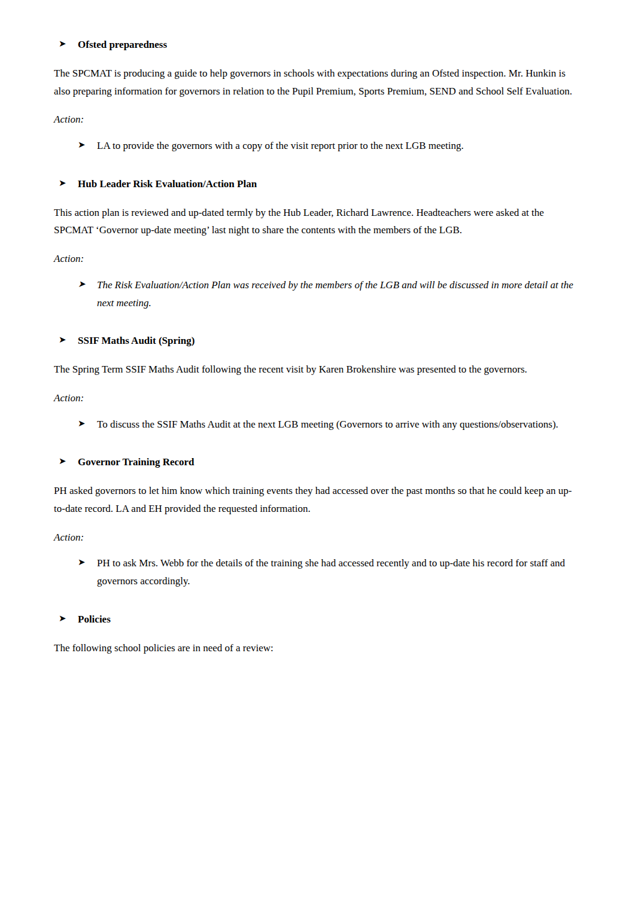Ofsted preparedness
The SPCMAT is producing a guide to help governors in schools with expectations during an Ofsted inspection. Mr. Hunkin is also preparing information for governors in relation to the Pupil Premium, Sports Premium, SEND and School Self Evaluation.
Action:
LA to provide the governors with a copy of the visit report prior to the next LGB meeting.
Hub Leader Risk Evaluation/Action Plan
This action plan is reviewed and up-dated termly by the Hub Leader, Richard Lawrence. Headteachers were asked at the SPCMAT ‘Governor up-date meeting’ last night to share the contents with the members of the LGB.
Action:
The Risk Evaluation/Action Plan was received by the members of the LGB and will be discussed in more detail at the next meeting.
SSIF Maths Audit (Spring)
The Spring Term SSIF Maths Audit following the recent visit by Karen Brokenshire was presented to the governors.
Action:
To discuss the SSIF Maths Audit at the next LGB meeting (Governors to arrive with any questions/observations).
Governor Training Record
PH asked governors to let him know which training events they had accessed over the past months so that he could keep an up-to-date record. LA and EH provided the requested information.
Action:
PH to ask Mrs. Webb for the details of the training she had accessed recently and to up-date his record for staff and governors accordingly.
Policies
The following school policies are in need of a review: